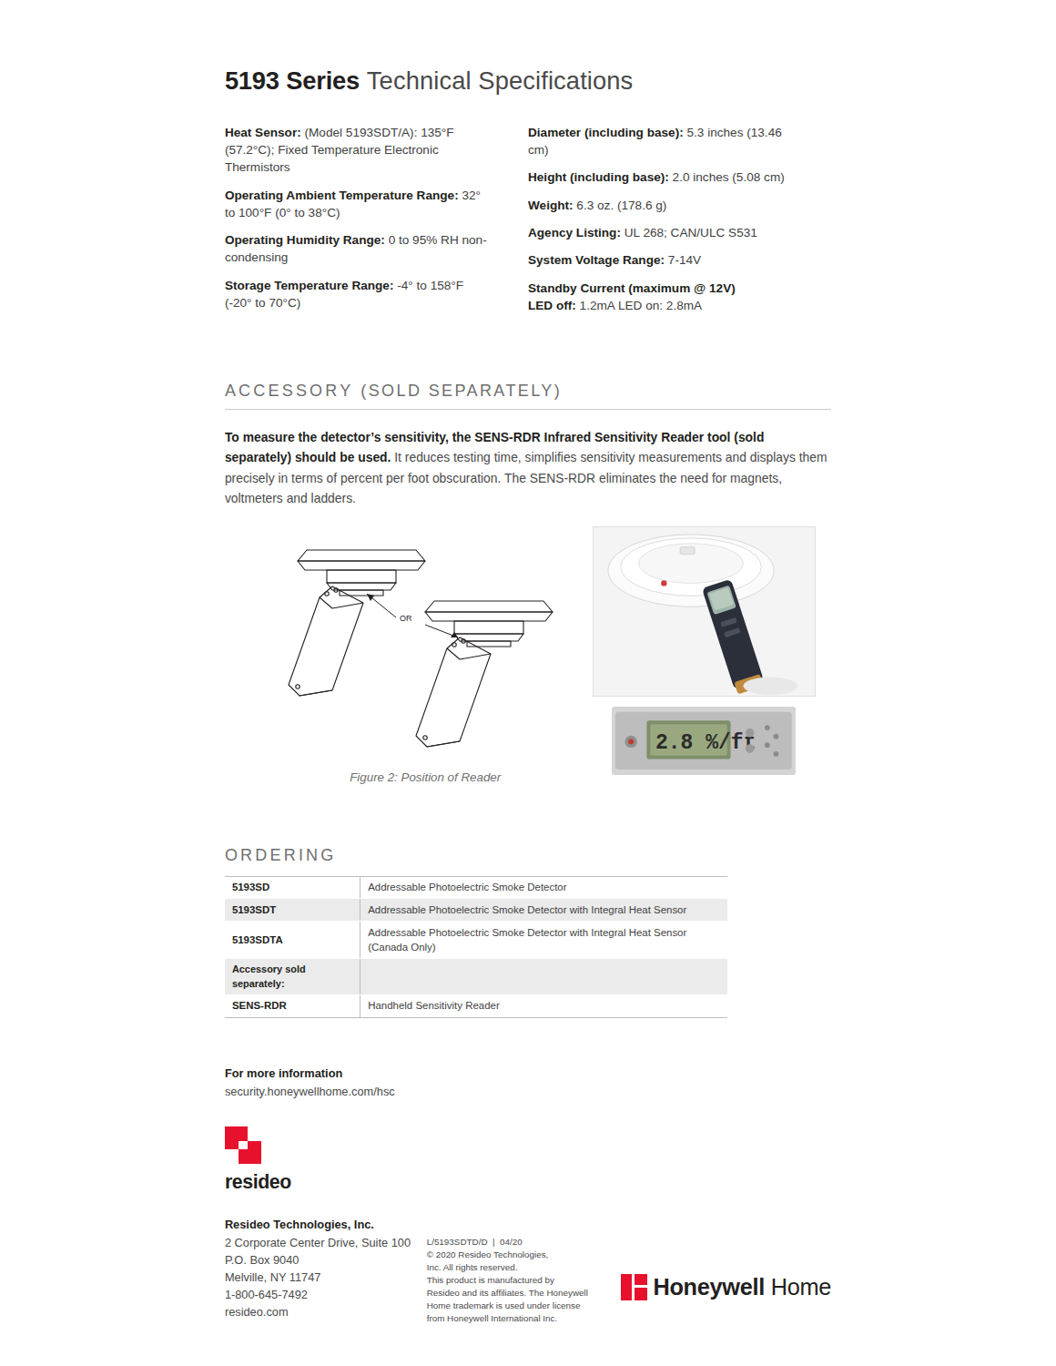5193 Series Technical Specifications
Heat Sensor: (Model 5193SDT/A): 135°F (57.2°C); Fixed Temperature Electronic Thermistors
Operating Ambient Temperature Range: 32° to 100°F (0° to 38°C)
Operating Humidity Range: 0 to 95% RH non-condensing
Storage Temperature Range: -4° to 158°F (-20° to 70°C)
Diameter (including base): 5.3 inches (13.46 cm)
Height (including base): 2.0 inches (5.08 cm)
Weight: 6.3 oz. (178.6 g)
Agency Listing: UL 268; CAN/ULC S531
System Voltage Range: 7-14V
Standby Current (maximum @ 12V)
LED off: 1.2mA LED on: 2.8mA
Accessory (sold separately)
To measure the detector’s sensitivity, the SENS-RDR Infrared Sensitivity Reader tool (sold separately) should be used. It reduces testing time, simplifies sensitivity measurements and displays them precisely in terms of percent per foot obscuration. The SENS-RDR eliminates the need for magnets, voltmeters and ladders.
OR
Figure 2: Position of Reader
2.8 %/ft
Ordering
| 5193SD | Addressable Photoelectric Smoke Detector |
| 5193SDT | Addressable Photoelectric Smoke Detector with Integral Heat Sensor |
| 5193SDTA | Addressable Photoelectric Smoke Detector with Integral Heat Sensor (Canada Only) |
| Accessory sold separately: | |
| SENS-RDR | Handheld Sensitivity Reader |
For more information
security.honeywellhome.com/hsc
resideo
Resideo Technologies, Inc.
2 Corporate Center Drive, Suite 100
P.O. Box 9040
Melville, NY 11747
1-800-645-7492
resideo.com
L/5193SDTD/D | 04/20
© 2020 Resideo Technologies,
Inc. All rights reserved.
This product is manufactured by
Resideo and its affiliates. The Honeywell
Home trademark is used under license
from Honeywell International Inc.
Honeywell Home